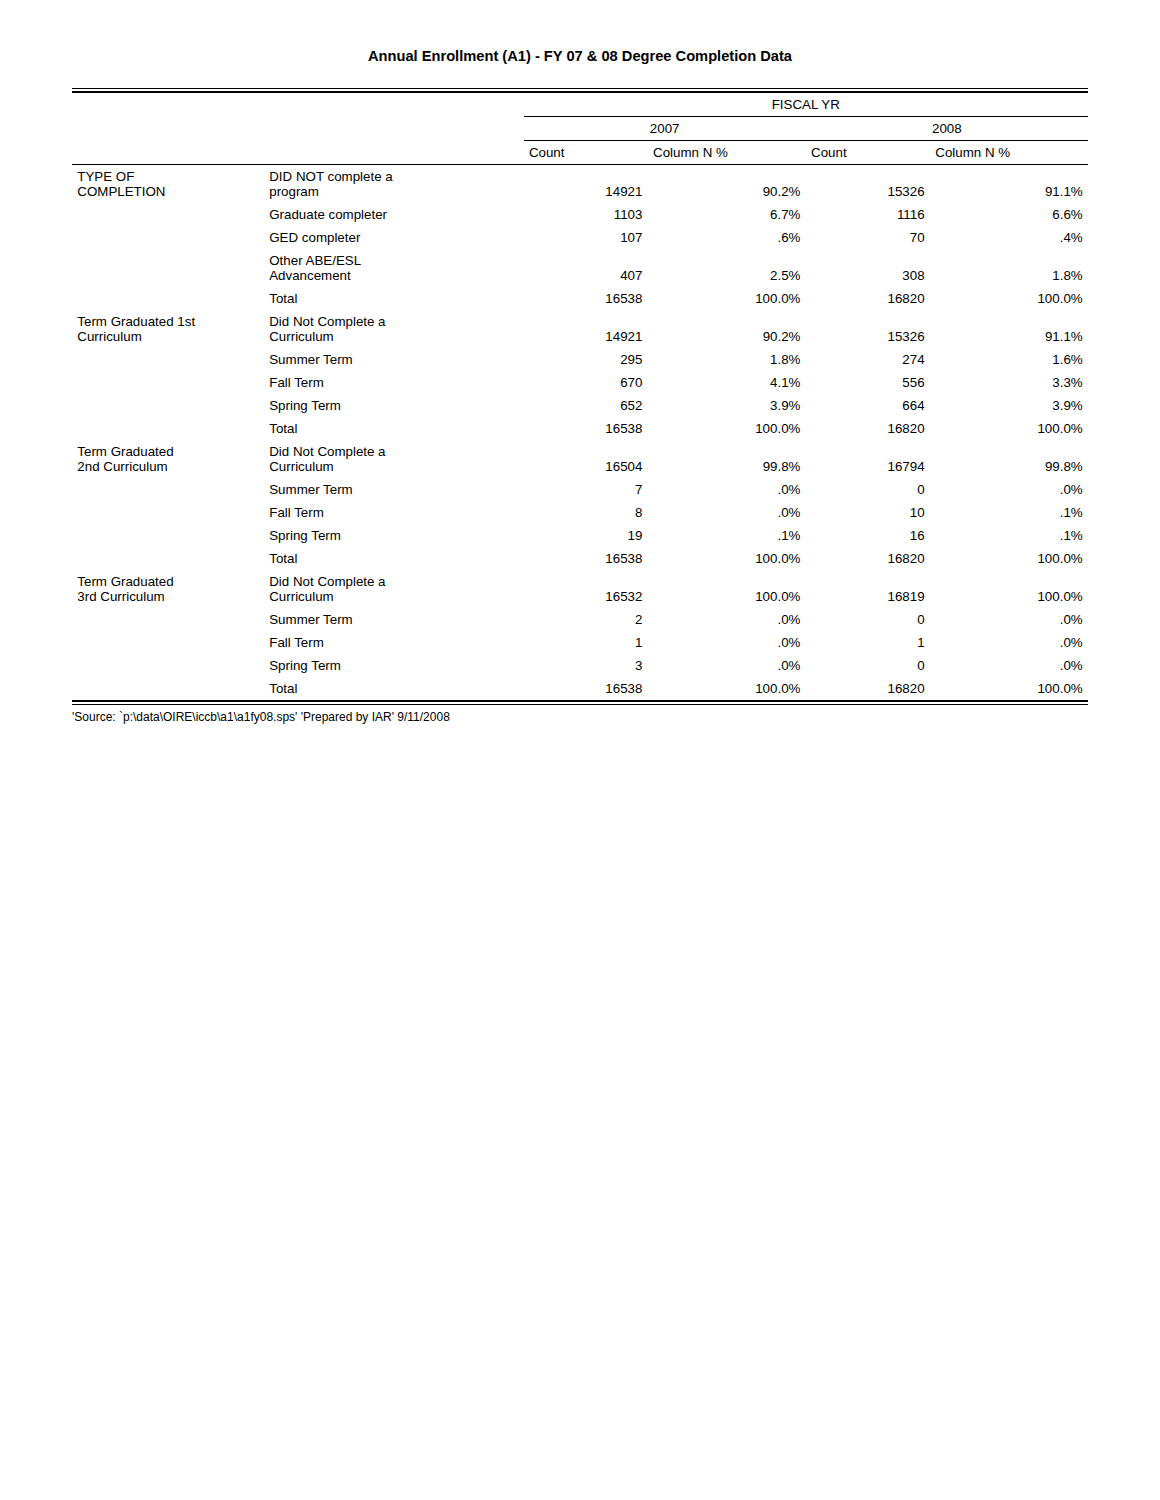Annual Enrollment (A1) - FY 07 & 08 Degree Completion Data
| | | FISCAL YR |
| | | 2007 | 2008 |
| | | Count | Column N % | Count | Column N % |
| TYPE OF COMPLETION | DID NOT complete a program | 14921 | 90.2% | 15326 | 91.1% |
| | Graduate completer | 1103 | 6.7% | 1116 | 6.6% |
| | GED completer | 107 | .6% | 70 | .4% |
| | Other ABE/ESL Advancement | 407 | 2.5% | 308 | 1.8% |
| | Total | 16538 | 100.0% | 16820 | 100.0% |
| Term Graduated 1st Curriculum | Did Not Complete a Curriculum | 14921 | 90.2% | 15326 | 91.1% |
| | Summer Term | 295 | 1.8% | 274 | 1.6% |
| | Fall Term | 670 | 4.1% | 556 | 3.3% |
| | Spring Term | 652 | 3.9% | 664 | 3.9% |
| | Total | 16538 | 100.0% | 16820 | 100.0% |
| Term Graduated 2nd Curriculum | Did Not Complete a Curriculum | 16504 | 99.8% | 16794 | 99.8% |
| | Summer Term | 7 | .0% | 0 | .0% |
| | Fall Term | 8 | .0% | 10 | .1% |
| | Spring Term | 19 | .1% | 16 | .1% |
| | Total | 16538 | 100.0% | 16820 | 100.0% |
| Term Graduated 3rd Curriculum | Did Not Complete a Curriculum | 16532 | 100.0% | 16819 | 100.0% |
| | Summer Term | 2 | .0% | 0 | .0% |
| | Fall Term | 1 | .0% | 1 | .0% |
| | Spring Term | 3 | .0% | 0 | .0% |
| | Total | 16538 | 100.0% | 16820 | 100.0% |
'Source: `p:\data\OIRE\iccb\a1\a1fy08.sps' 'Prepared by IAR' 9/11/2008